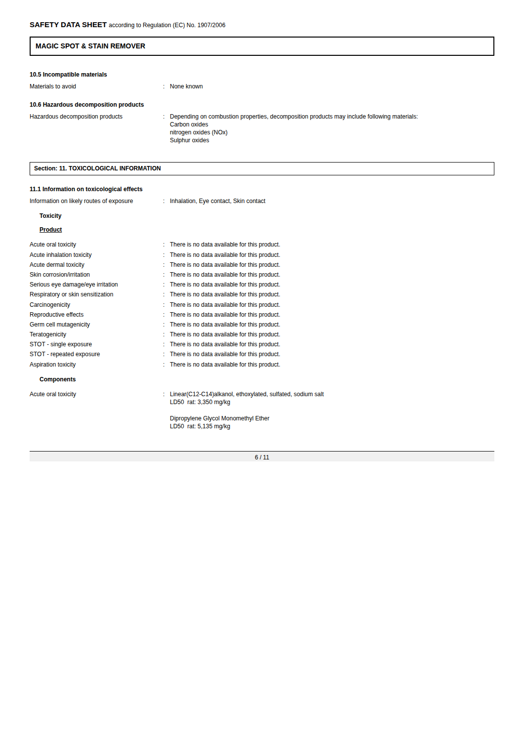SAFETY DATA SHEET according to Regulation (EC) No. 1907/2006
MAGIC SPOT & STAIN REMOVER
10.5 Incompatible materials
| Materials to avoid | : | None known |
10.6 Hazardous decomposition products
| Hazardous decomposition products | : | Depending on combustion properties, decomposition products may include following materials: Carbon oxides nitrogen oxides (NOx) Sulphur oxides |
Section: 11. TOXICOLOGICAL INFORMATION
11.1 Information on toxicological effects
| Information on likely routes of exposure | : | Inhalation, Eye contact, Skin contact |
Toxicity
Product
| Acute oral toxicity | : | There is no data available for this product. |
| Acute inhalation toxicity | : | There is no data available for this product. |
| Acute dermal toxicity | : | There is no data available for this product. |
| Skin corrosion/irritation | : | There is no data available for this product. |
| Serious eye damage/eye irritation | : | There is no data available for this product. |
| Respiratory or skin sensitization | : | There is no data available for this product. |
| Carcinogenicity | : | There is no data available for this product. |
| Reproductive effects | : | There is no data available for this product. |
| Germ cell mutagenicity | : | There is no data available for this product. |
| Teratogenicity | : | There is no data available for this product. |
| STOT - single exposure | : | There is no data available for this product. |
| STOT - repeated exposure | : | There is no data available for this product. |
| Aspiration toxicity | : | There is no data available for this product. |
Components
| Acute oral toxicity | : | Linear(C12-C14)alkanol, ethoxylated, sulfated, sodium salt LD50 rat: 3,350 mg/kg Dipropylene Glycol Monomethyl Ether LD50 rat: 5,135 mg/kg |
6 / 11